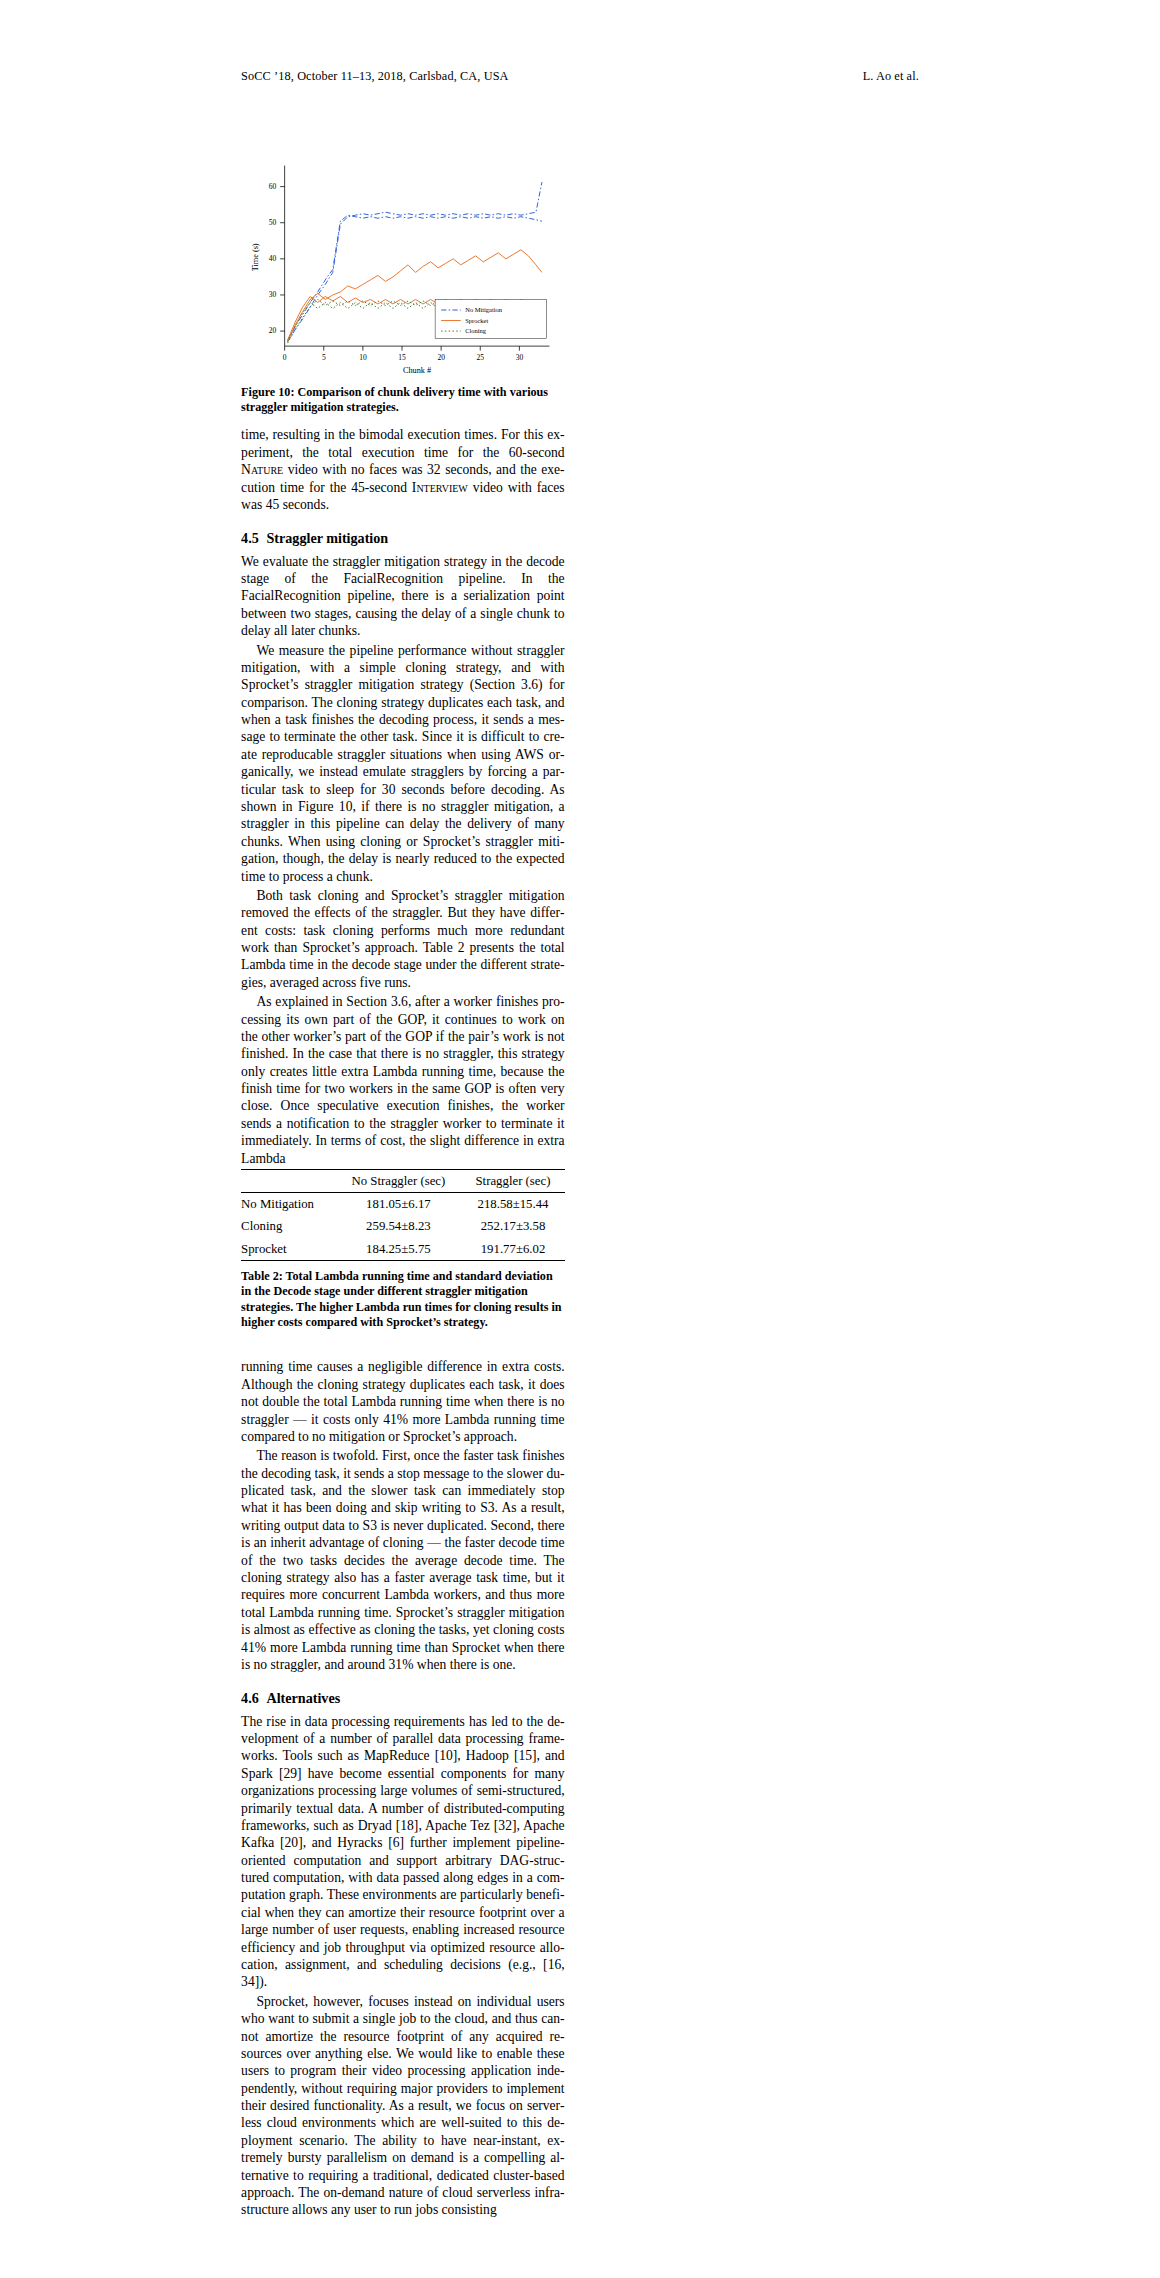SoCC ’18, October 11–13, 2018, Carlsbad, CA, USA
L. Ao et al.
20 30 40 50 60 0 5 10 15 20 25 30 Chunk # Time (s) No Mitigation Sprocket Cloning
Figure 10: Comparison of chunk delivery time with various straggler mitigation strategies.
time, resulting in the bimodal execution times. For this experiment, the total execution time for the 60-second Nature video with no faces was 32 seconds, and the execution time for the 45-second Interview video with faces was 45 seconds.
4.5 Straggler mitigation
We evaluate the straggler mitigation strategy in the decode stage of the FacialRecognition pipeline. In the FacialRecognition pipeline, there is a serialization point between two stages, causing the delay of a single chunk to delay all later chunks.
We measure the pipeline performance without straggler mitigation, with a simple cloning strategy, and with Sprocket’s straggler mitigation strategy (Section 3.6) for comparison. The cloning strategy duplicates each task, and when a task finishes the decoding process, it sends a message to terminate the other task. Since it is difficult to create reproducable straggler situations when using AWS organically, we instead emulate stragglers by forcing a particular task to sleep for 30 seconds before decoding. As shown in Figure 10, if there is no straggler mitigation, a straggler in this pipeline can delay the delivery of many chunks. When using cloning or Sprocket’s straggler mitigation, though, the delay is nearly reduced to the expected time to process a chunk.
Both task cloning and Sprocket’s straggler mitigation removed the effects of the straggler. But they have different costs: task cloning performs much more redundant work than Sprocket’s approach. Table 2 presents the total Lambda time in the decode stage under the different strategies, averaged across five runs.
As explained in Section 3.6, after a worker finishes processing its own part of the GOP, it continues to work on the other worker’s part of the GOP if the pair’s work is not finished. In the case that there is no straggler, this strategy only creates little extra Lambda running time, because the finish time for two workers in the same GOP is often very close. Once speculative execution finishes, the worker sends a notification to the straggler worker to terminate it immediately. In terms of cost, the slight difference in extra Lambda
| | No Straggler (sec) | Straggler (sec) |
| --- | --- | --- |
| No Mitigation | 181.05±6.17 | 218.58±15.44 |
| Cloning | 259.54±8.23 | 252.17±3.58 |
| Sprocket | 184.25±5.75 | 191.77±6.02 |
Table 2: Total Lambda running time and standard deviation in the Decode stage under different straggler mitigation strategies. The higher Lambda run times for cloning results in higher costs compared with Sprocket’s strategy.
running time causes a negligible difference in extra costs. Although the cloning strategy duplicates each task, it does not double the total Lambda running time when there is no straggler — it costs only 41% more Lambda running time compared to no mitigation or Sprocket’s approach.
The reason is twofold. First, once the faster task finishes the decoding task, it sends a stop message to the slower duplicated task, and the slower task can immediately stop what it has been doing and skip writing to S3. As a result, writing output data to S3 is never duplicated. Second, there is an inherit advantage of cloning — the faster decode time of the two tasks decides the average decode time. The cloning strategy also has a faster average task time, but it requires more concurrent Lambda workers, and thus more total Lambda running time. Sprocket’s straggler mitigation is almost as effective as cloning the tasks, yet cloning costs 41% more Lambda running time than Sprocket when there is no straggler, and around 31% when there is one.
4.6 Alternatives
The rise in data processing requirements has led to the development of a number of parallel data processing frameworks. Tools such as MapReduce [10], Hadoop [15], and Spark [29] have become essential components for many organizations processing large volumes of semi-structured, primarily textual data. A number of distributed-computing frameworks, such as Dryad [18], Apache Tez [32], Apache Kafka [20], and Hyracks [6] further implement pipeline-oriented computation and support arbitrary DAG-structured computation, with data passed along edges in a computation graph. These environments are particularly beneficial when they can amortize their resource footprint over a large number of user requests, enabling increased resource efficiency and job throughput via optimized resource allocation, assignment, and scheduling decisions (e.g., [16, 34]).
Sprocket, however, focuses instead on individual users who want to submit a single job to the cloud, and thus cannot amortize the resource footprint of any acquired resources over anything else. We would like to enable these users to program their video processing application independently, without requiring major providers to implement their desired functionality. As a result, we focus on serverless cloud environments which are well-suited to this deployment scenario. The ability to have near-instant, extremely bursty parallelism on demand is a compelling alternative to requiring a traditional, dedicated cluster-based approach. The on-demand nature of cloud serverless infrastructure allows any user to run jobs consisting